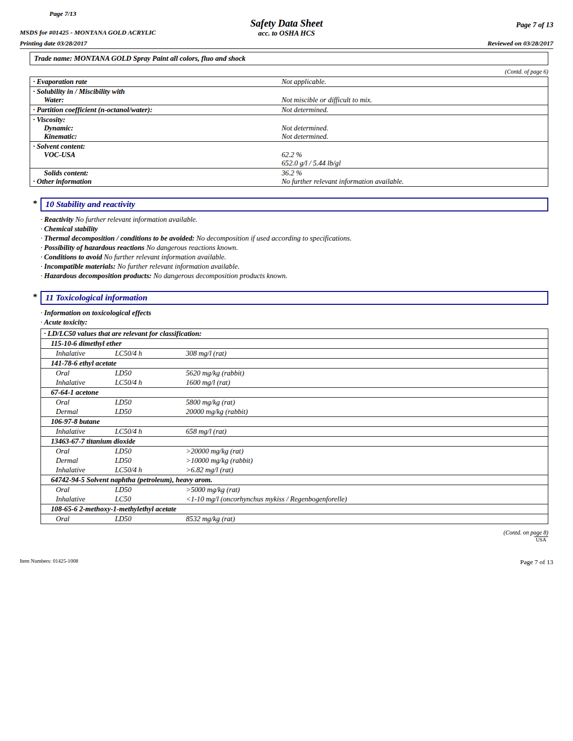Page 7/13
Safety Data Sheet
acc. to OSHA HCS
MSDS for #01425 - MONTANA GOLD ACRYLIC Page 7 of 13
Printing date 03/28/2017 Reviewed on 03/28/2017
Trade name: MONTANA GOLD Spray Paint all colors, fluo and shock
(Contd. of page 6)
| · Evaporation rate | Not applicable. |
| · Solubility in / Miscibility with Water: | Not miscible or difficult to mix. |
| · Partition coefficient (n-octanol/water): | Not determined. |
| · Viscosity: Dynamic: Kinematic: | Not determined. Not determined. |
| · Solvent content: VOC-USA | 62.2 % 652.0 g/l / 5.44 lb/gl |
| Solids content: · Other information | 36.2 % No further relevant information available. |
*
10 Stability and reactivity
· Reactivity No further relevant information available.
· Chemical stability
· Thermal decomposition / conditions to be avoided: No decomposition if used according to specifications.
· Possibility of hazardous reactions No dangerous reactions known.
· Conditions to avoid No further relevant information available.
· Incompatible materials: No further relevant information available.
· Hazardous decomposition products: No dangerous decomposition products known.
*
11 Toxicological information
· Information on toxicological effects
· Acute toxicity:
| · LD/LC50 values that are relevant for classification: |
| 115-10-6 dimethyl ether |
| Inhalative | LC50/4 h | 308 mg/l (rat) |
| 141-78-6 ethyl acetate |
| Oral | LD50 | 5620 mg/kg (rabbit) |
| Inhalative | LC50/4 h | 1600 mg/l (rat) |
| 67-64-1 acetone |
| Oral | LD50 | 5800 mg/kg (rat) |
| Dermal | LD50 | 20000 mg/kg (rabbit) |
| 106-97-8 butane |
| Inhalative | LC50/4 h | 658 mg/l (rat) |
| 13463-67-7 titanium dioxide |
| Oral | LD50 | >20000 mg/kg (rat) |
| Dermal | LD50 | >10000 mg/kg (rabbit) |
| Inhalative | LC50/4 h | >6.82 mg/l (rat) |
| 64742-94-5 Solvent naphtha (petroleum), heavy arom. |
| Oral | LD50 | >5000 mg/kg (rat) |
| Inhalative | LC50 | <1-10 mg/l (oncorhynchus mykiss / Regenbogenforelle) |
| 108-65-6 2-methoxy-1-methylethyl acetate |
| Oral | LD50 | 8532 mg/kg (rat) |
(Contd. on page 8)
USA
Item Numbers: 01425-1008 Page 7 of 13